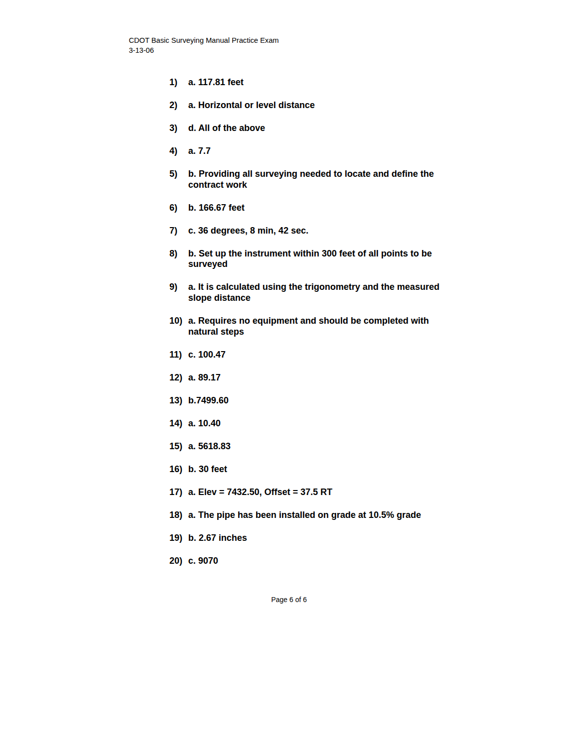CDOT Basic Surveying Manual Practice Exam
3-13-06
1) a. 117.81 feet
2) a. Horizontal or level distance
3) d. All of the above
4) a. 7.7
5) b. Providing all surveying needed to locate and define the contract work
6) b. 166.67 feet
7) c. 36 degrees, 8 min, 42 sec.
8) b. Set up the instrument within 300 feet of all points to be surveyed
9) a. It is calculated using the trigonometry and the measured slope distance
10) a. Requires no equipment and should be completed with natural steps
11) c. 100.47
12) a. 89.17
13) b.7499.60
14) a. 10.40
15) a. 5618.83
16) b. 30 feet
17) a. Elev = 7432.50, Offset = 37.5 RT
18) a. The pipe has been installed on grade at 10.5% grade
19) b. 2.67 inches
20) c. 9070
Page 6 of 6